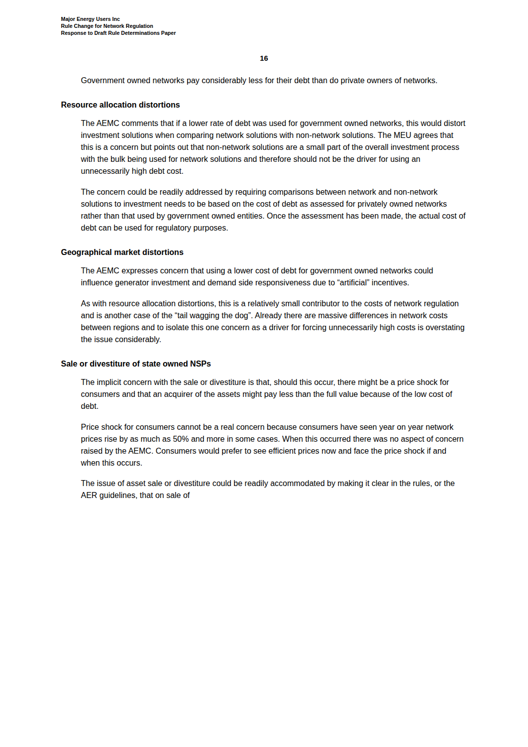Major Energy Users Inc
Rule Change for Network Regulation
Response to Draft Rule Determinations Paper
16
Government owned networks pay considerably less for their debt than do private owners of networks.
Resource allocation distortions
The AEMC comments that if a lower rate of debt was used for government owned networks, this would distort investment solutions when comparing network solutions with non-network solutions. The MEU agrees that this is a concern but points out that non-network solutions are a small part of the overall investment process with the bulk being used for network solutions and therefore should not be the driver for using an unnecessarily high debt cost.
The concern could be readily addressed by requiring comparisons between network and non-network solutions to investment needs to be based on the cost of debt as assessed for privately owned networks rather than that used by government owned entities. Once the assessment has been made, the actual cost of debt can be used for regulatory purposes.
Geographical market distortions
The AEMC expresses concern that using a lower cost of debt for government owned networks could influence generator investment and demand side responsiveness due to “artificial” incentives.
As with resource allocation distortions, this is a relatively small contributor to the costs of network regulation and is another case of the “tail wagging the dog”. Already there are massive differences in network costs between regions and to isolate this one concern as a driver for forcing unnecessarily high costs is overstating the issue considerably.
Sale or divestiture of state owned NSPs
The implicit concern with the sale or divestiture is that, should this occur, there might be a price shock for consumers and that an acquirer of the assets might pay less than the full value because of the low cost of debt.
Price shock for consumers cannot be a real concern because consumers have seen year on year network prices rise by as much as 50% and more in some cases. When this occurred there was no aspect of concern raised by the AEMC. Consumers would prefer to see efficient prices now and face the price shock if and when this occurs.
The issue of asset sale or divestiture could be readily accommodated by making it clear in the rules, or the AER guidelines, that on sale of